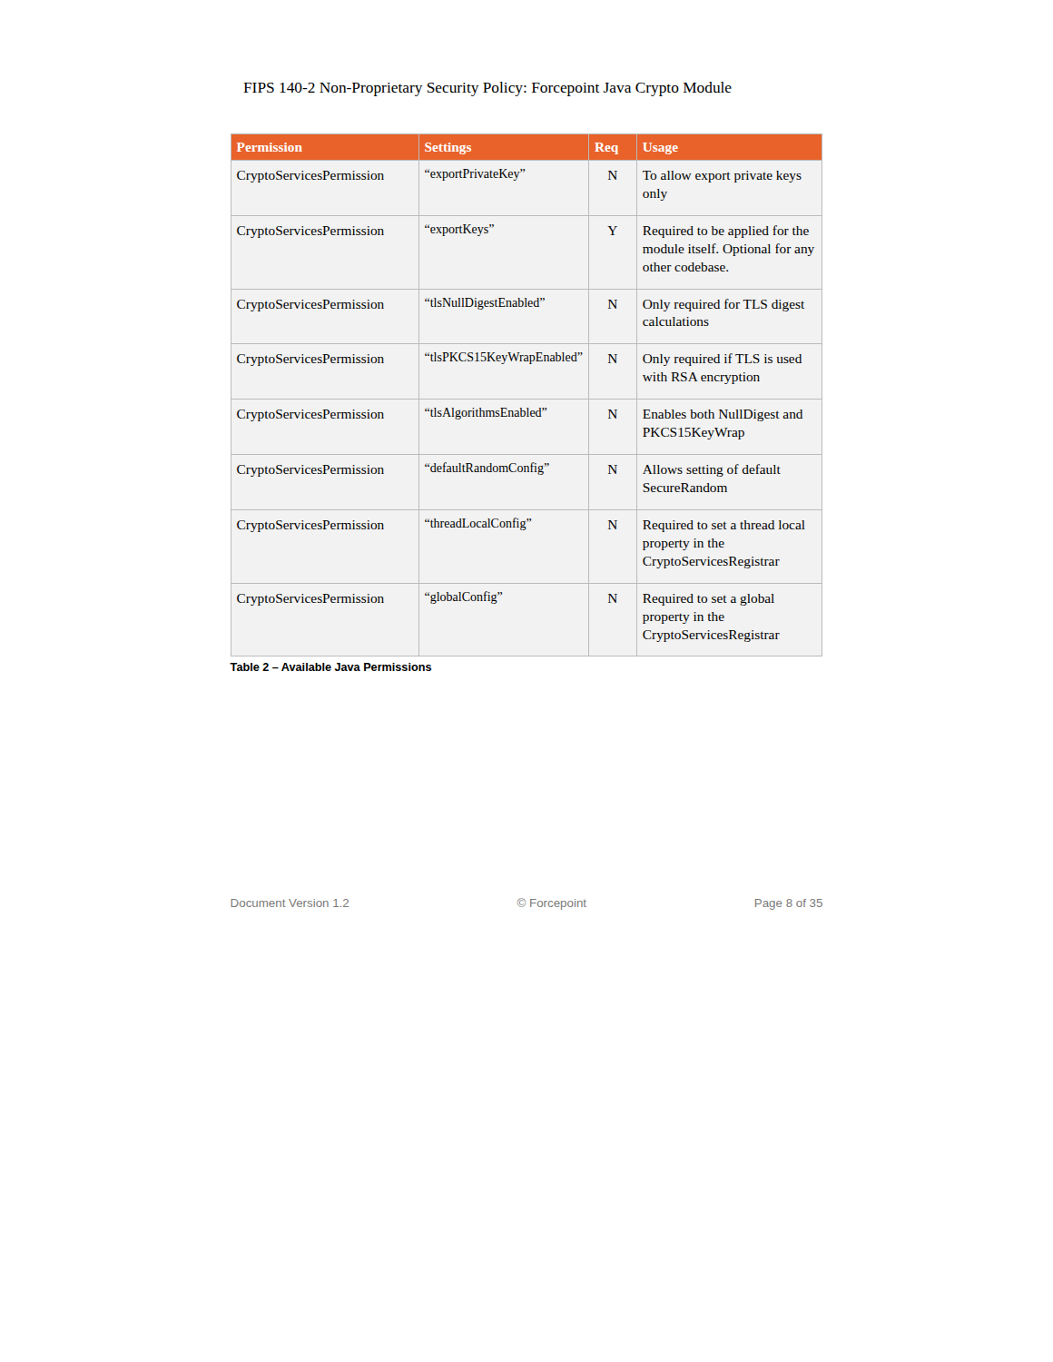FIPS 140-2 Non-Proprietary Security Policy: Forcepoint Java Crypto Module
| Permission | Settings | Req | Usage |
| --- | --- | --- | --- |
| CryptoServicesPermission | “exportPrivateKey” | N | To allow export private keys only |
| CryptoServicesPermission | “exportKeys” | Y | Required to be applied for the module itself. Optional for any other codebase. |
| CryptoServicesPermission | “tlsNullDigestEnabled” | N | Only required for TLS digest calculations |
| CryptoServicesPermission | “tlsPKCS15KeyWrapEnabled” | N | Only required if TLS is used with RSA encryption |
| CryptoServicesPermission | “tlsAlgorithmsEnabled” | N | Enables both NullDigest and PKCS15KeyWrap |
| CryptoServicesPermission | “defaultRandomConfig” | N | Allows setting of default SecureRandom |
| CryptoServicesPermission | “threadLocalConfig” | N | Required to set a thread local property in the CryptoServicesRegistrar |
| CryptoServicesPermission | “globalConfig” | N | Required to set a global property in the CryptoServicesRegistrar |
Table 2 – Available Java Permissions
Document Version 1.2 © Forcepoint Page 8 of 35